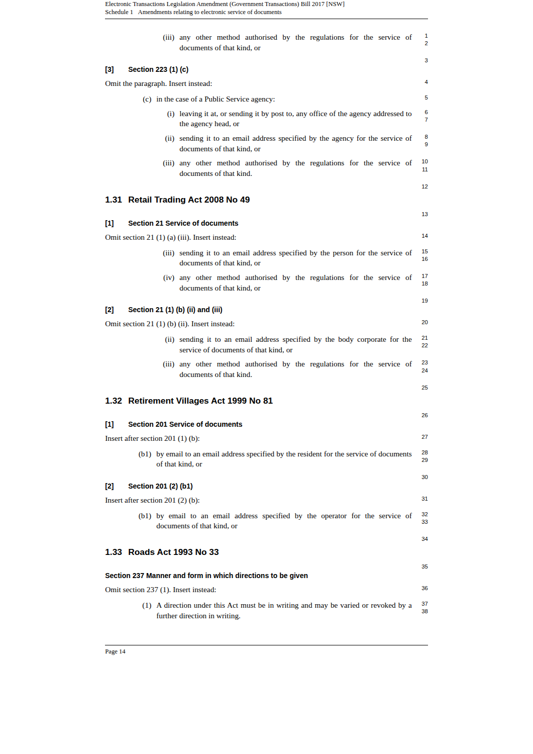Electronic Transactions Legislation Amendment (Government Transactions) Bill 2017 [NSW]
Schedule 1 Amendments relating to electronic service of documents
(iii)
any other method authorised by the regulations for the service of documents of that kind, or
12
[3]
Section 223 (1) (c)
3
Omit the paragraph. Insert instead:
4
(c)
in the case of a Public Service agency:
5
(i)
leaving it at, or sending it by post to, any office of the agency addressed to the agency head, or
67
(ii)
sending it to an email address specified by the agency for the service of documents of that kind, or
89
(iii)
any other method authorised by the regulations for the service of documents of that kind.
1011
1.31 Retail Trading Act 2008 No 49
12
[1]
Section 21 Service of documents
13
Omit section 21 (1) (a) (iii). Insert instead:
14
(iii)
sending it to an email address specified by the person for the service of documents of that kind, or
1516
(iv)
any other method authorised by the regulations for the service of documents of that kind, or
1718
[2]
Section 21 (1) (b) (ii) and (iii)
19
Omit section 21 (1) (b) (ii). Insert instead:
20
(ii)
sending it to an email address specified by the body corporate for the service of documents of that kind, or
2122
(iii)
any other method authorised by the regulations for the service of documents of that kind.
2324
1.32 Retirement Villages Act 1999 No 81
25
[1]
Section 201 Service of documents
26
Insert after section 201 (1) (b):
27
(b1)
by email to an email address specified by the resident for the service of documents of that kind, or
2829
[2]
Section 201 (2) (b1)
30
Insert after section 201 (2) (b):
31
(b1)
by email to an email address specified by the operator for the service of documents of that kind, or
3233
1.33 Roads Act 1993 No 33
34
Section 237 Manner and form in which directions to be given
35
Omit section 237 (1). Insert instead:
36
(1)
A direction under this Act must be in writing and may be varied or revoked by a further direction in writing.
3738
Page 14